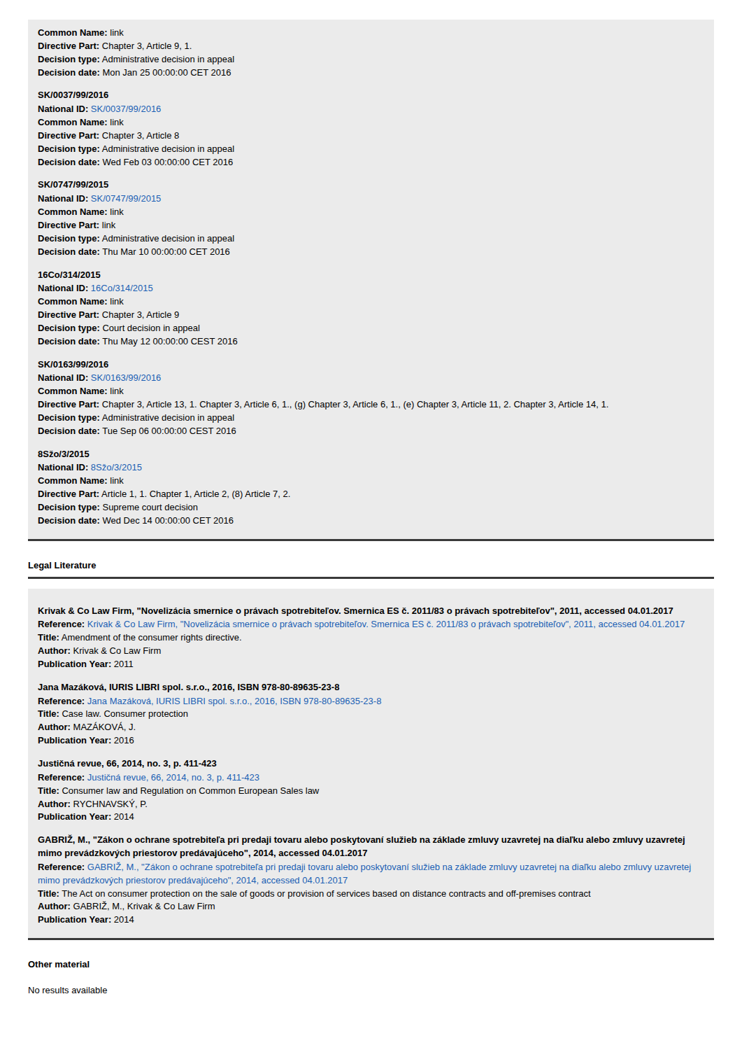Common Name: link
Directive Part: Chapter 3, Article 9, 1.
Decision type: Administrative decision in appeal
Decision date: Mon Jan 25 00:00:00 CET 2016
SK/0037/99/2016
National ID: SK/0037/99/2016
Common Name: link
Directive Part: Chapter 3, Article 8
Decision type: Administrative decision in appeal
Decision date: Wed Feb 03 00:00:00 CET 2016
SK/0747/99/2015
National ID: SK/0747/99/2015
Common Name: link
Directive Part: link
Decision type: Administrative decision in appeal
Decision date: Thu Mar 10 00:00:00 CET 2016
16Co/314/2015
National ID: 16Co/314/2015
Common Name: link
Directive Part: Chapter 3, Article 9
Decision type: Court decision in appeal
Decision date: Thu May 12 00:00:00 CEST 2016
SK/0163/99/2016
National ID: SK/0163/99/2016
Common Name: link
Directive Part: Chapter 3, Article 13, 1. Chapter 3, Article 6, 1., (g) Chapter 3, Article 6, 1., (e) Chapter 3, Article 11, 2. Chapter 3, Article 14, 1.
Decision type: Administrative decision in appeal
Decision date: Tue Sep 06 00:00:00 CEST 2016
8Sžo/3/2015
National ID: 8Sžo/3/2015
Common Name: link
Directive Part: Article 1, 1. Chapter 1, Article 2, (8) Article 7, 2.
Decision type: Supreme court decision
Decision date: Wed Dec 14 00:00:00 CET 2016
Legal Literature
Krivak & Co Law Firm, "Novelizácia smernice o právach spotrebiteľov. Smernica ES č. 2011/83 o právach spotrebiteľov", 2011, accessed 04.01.2017
Reference: Krivak & Co Law Firm, "Novelizácia smernice o právach spotrebiteľov. Smernica ES č. 2011/83 o právach spotrebiteľov", 2011, accessed 04.01.2017
Title: Amendment of the consumer rights directive.
Author: Krivak & Co Law Firm
Publication Year: 2011
Jana Mazáková, IURIS LIBRI spol. s.r.o., 2016, ISBN 978-80-89635-23-8
Reference: Jana Mazáková, IURIS LIBRI spol. s.r.o., 2016, ISBN 978-80-89635-23-8
Title: Case law. Consumer protection
Author: MAZÁKOVÁ, J.
Publication Year: 2016
Justičná revue, 66, 2014, no. 3, p. 411-423
Reference: Justičná revue, 66, 2014, no. 3, p. 411-423
Title: Consumer law and Regulation on Common European Sales law
Author: RYCHNAVSKÝ, P.
Publication Year: 2014
GABRIŽ, M., "Zákon o ochrane spotrebiteľa pri predaji tovaru alebo poskytovaní služieb na základe zmluvy uzavretej na diaľku alebo zmluvy uzavretej mimo prevádzkových priestorov predávajúceho", 2014, accessed 04.01.2017
Reference: GABRIŽ, M., "Zákon o ochrane spotrebiteľa pri predaji tovaru alebo poskytovaní služieb na základe zmluvy uzavretej na diaľku alebo zmluvy uzavretej mimo prevádzkových priestorov predávajúceho", 2014, accessed 04.01.2017
Title: The Act on consumer protection on the sale of goods or provision of services based on distance contracts and off-premises contract
Author: GABRIŽ, M., Krivak & Co Law Firm
Publication Year: 2014
Other material
No results available